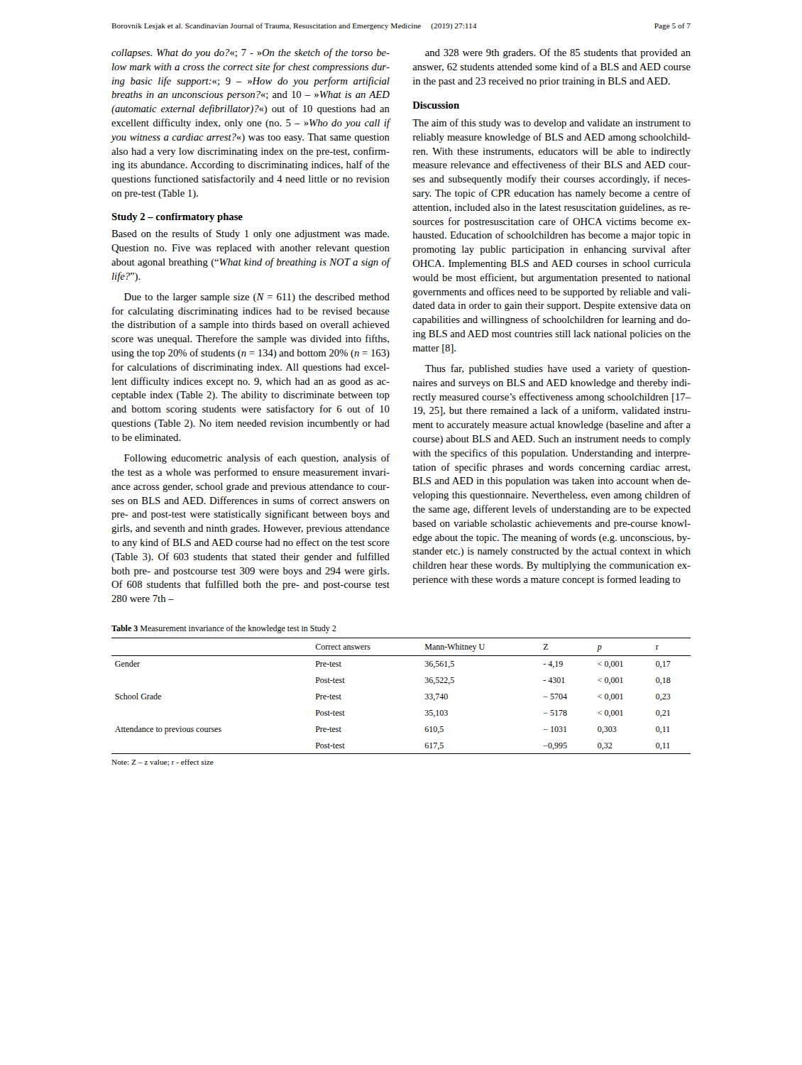Borovnik Lesjak et al. Scandinavian Journal of Trauma, Resuscitation and Emergency Medicine (2019) 27:114
Page 5 of 7
collapses. What do you do?«; 7 - »On the sketch of the torso below mark with a cross the correct site for chest compressions during basic life support:«; 9 – »How do you perform artificial breaths in an unconscious person?«; and 10 – »What is an AED (automatic external defibrillator)?«) out of 10 questions had an excellent difficulty index, only one (no. 5 – »Who do you call if you witness a cardiac arrest?«) was too easy. That same question also had a very low discriminating index on the pre-test, confirming its abundance. According to discriminating indices, half of the questions functioned satisfactorily and 4 need little or no revision on pre-test (Table 1).
Study 2 – confirmatory phase
Based on the results of Study 1 only one adjustment was made. Question no. Five was replaced with another relevant question about agonal breathing (“What kind of breathing is NOT a sign of life?”).
Due to the larger sample size (N = 611) the described method for calculating discriminating indices had to be revised because the distribution of a sample into thirds based on overall achieved score was unequal. Therefore the sample was divided into fifths, using the top 20% of students (n = 134) and bottom 20% (n = 163) for calculations of discriminating index. All questions had excellent difficulty indices except no. 9, which had an as good as acceptable index (Table 2). The ability to discriminate between top and bottom scoring students were satisfactory for 6 out of 10 questions (Table 2). No item needed revision incumbently or had to be eliminated.
Following educometric analysis of each question, analysis of the test as a whole was performed to ensure measurement invariance across gender, school grade and previous attendance to courses on BLS and AED. Differences in sums of correct answers on pre- and post-test were statistically significant between boys and girls, and seventh and ninth grades. However, previous attendance to any kind of BLS and AED course had no effect on the test score (Table 3). Of 603 students that stated their gender and fulfilled both pre- and postcourse test 309 were boys and 294 were girls. Of 608 students that fulfilled both the pre- and post-course test 280 were 7th –
and 328 were 9th graders. Of the 85 students that provided an answer, 62 students attended some kind of a BLS and AED course in the past and 23 received no prior training in BLS and AED.
Discussion
The aim of this study was to develop and validate an instrument to reliably measure knowledge of BLS and AED among schoolchildren. With these instruments, educators will be able to indirectly measure relevance and effectiveness of their BLS and AED courses and subsequently modify their courses accordingly, if necessary. The topic of CPR education has namely become a centre of attention, included also in the latest resuscitation guidelines, as resources for postresuscitation care of OHCA victims become exhausted. Education of schoolchildren has become a major topic in promoting lay public participation in enhancing survival after OHCA. Implementing BLS and AED courses in school curricula would be most efficient, but argumentation presented to national governments and offices need to be supported by reliable and validated data in order to gain their support. Despite extensive data on capabilities and willingness of schoolchildren for learning and doing BLS and AED most countries still lack national policies on the matter [8].
Thus far, published studies have used a variety of questionnaires and surveys on BLS and AED knowledge and thereby indirectly measured course’s effectiveness among schoolchildren [17–19, 25], but there remained a lack of a uniform, validated instrument to accurately measure actual knowledge (baseline and after a course) about BLS and AED. Such an instrument needs to comply with the specifics of this population. Understanding and interpretation of specific phrases and words concerning cardiac arrest, BLS and AED in this population was taken into account when developing this questionnaire. Nevertheless, even among children of the same age, different levels of understanding are to be expected based on variable scholastic achievements and pre-course knowledge about the topic. The meaning of words (e.g. unconscious, bystander etc.) is namely constructed by the actual context in which children hear these words. By multiplying the communication experience with these words a mature concept is formed leading to
Table 3 Measurement invariance of the knowledge test in Study 2
| | Correct answers | Mann-Whitney U | Z | p | r |
| --- | --- | --- | --- | --- | --- |
| Gender | Pre-test | 36,561,5 | - 4,19 | < 0,001 | 0,17 |
| | Post-test | 36,522,5 | - 4301 | < 0,001 | 0,18 |
| School Grade | Pre-test | 33,740 | − 5704 | < 0,001 | 0,23 |
| | Post-test | 35,103 | − 5178 | < 0,001 | 0,21 |
| Attendance to previous courses | Pre-test | 610,5 | − 1031 | 0,303 | 0,11 |
| | Post-test | 617,5 | −0,995 | 0,32 | 0,11 |
Note: Z – z value; r - effect size